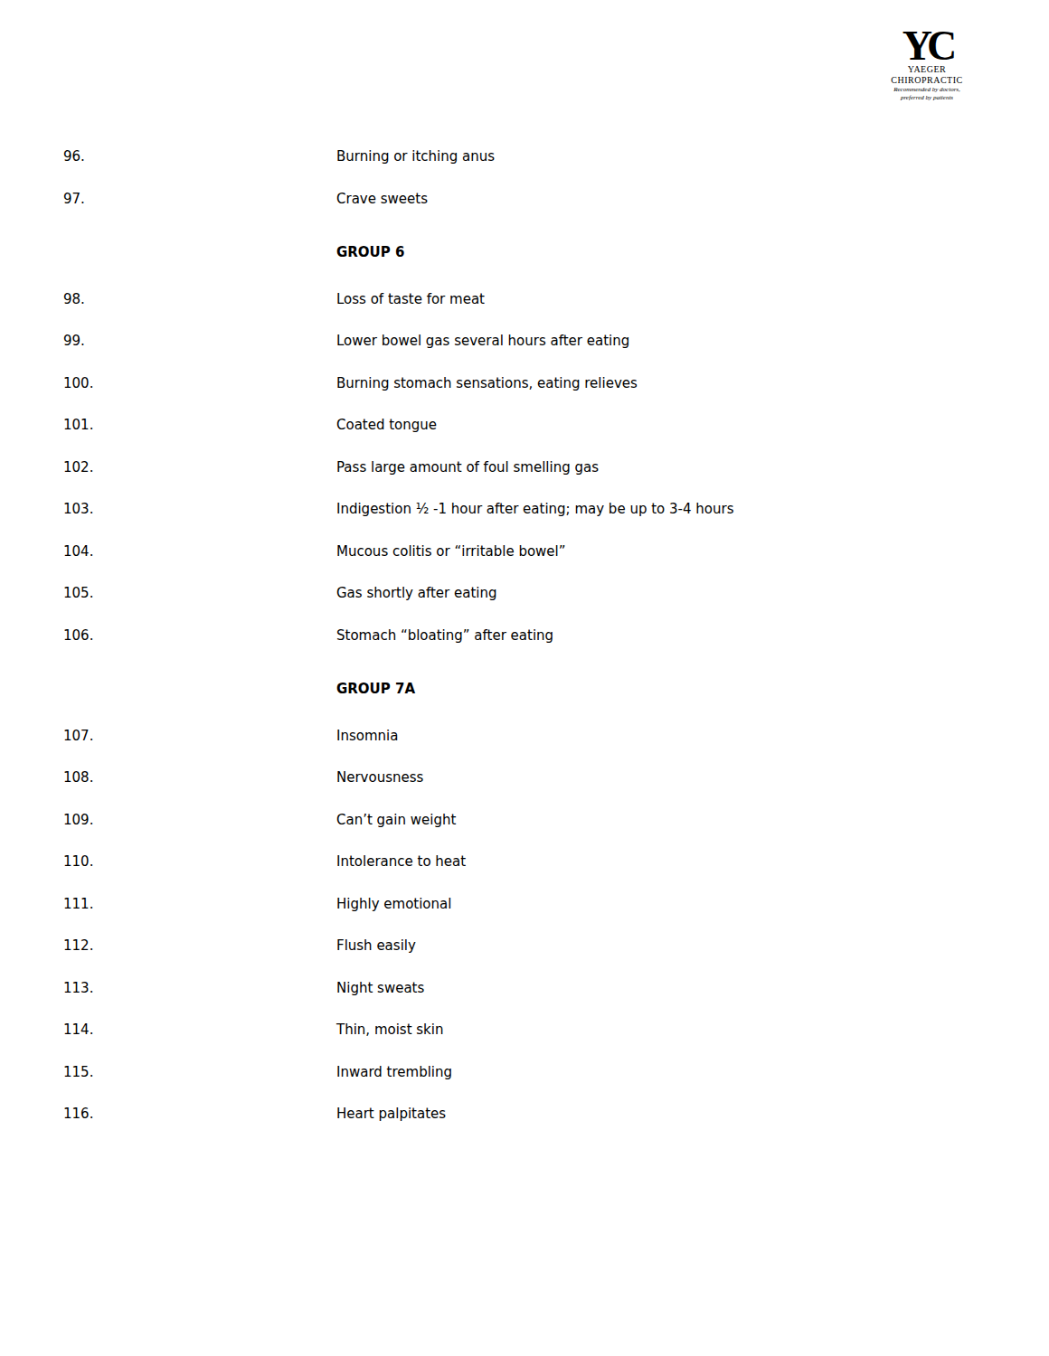YC YAEGER
CHIROPRACTIC Recommended by doctors,
preferred by patients
| 96. | Burning or itching anus |
| 97. | Crave sweets |
| | GROUP 6 |
| 98. | Loss of taste for meat |
| 99. | Lower bowel gas several hours after eating |
| 100. | Burning stomach sensations, eating relieves |
| 101. | Coated tongue |
| 102. | Pass large amount of foul smelling gas |
| 103. | Indigestion ½ -1 hour after eating; may be up to 3-4 hours |
| 104. | Mucous colitis or “irritable bowel” |
| 105. | Gas shortly after eating |
| 106. | Stomach “bloating” after eating |
| | GROUP 7A |
| 107. | Insomnia |
| 108. | Nervousness |
| 109. | Can’t gain weight |
| 110. | Intolerance to heat |
| 111. | Highly emotional |
| 112. | Flush easily |
| 113. | Night sweats |
| 114. | Thin, moist skin |
| 115. | Inward trembling |
| 116. | Heart palpitates |